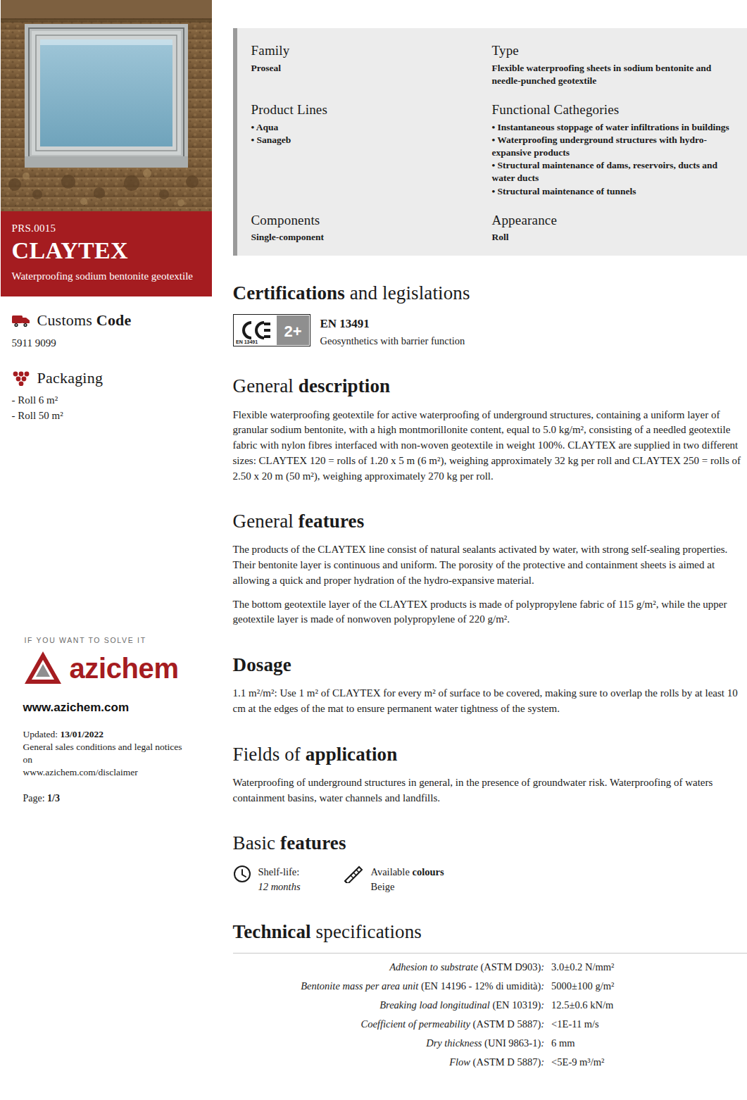PRS.0015
CLAYTEX
Waterproofing sodium bentonite geotextile
Customs Code
5911 9099
Packaging
- Roll 6 m²
- Roll 50 m²
If you want to solve it
azichem
www.azichem.com
Updated: 13/01/2022
General sales conditions and legal notices on
www.azichem.com/disclaimer
Page: 1/3
| Family Proseal | Type Flexible waterproofing sheets in sodium bentonite and needle-punched geotextile |
| Product Lines • Aqua • Sanageb | Functional Cathegories • Instantaneous stoppage of water infiltrations in buildings • Waterproofing underground structures with hydro-expansive products • Structural maintenance of dams, reservoirs, ducts and water ducts • Structural maintenance of tunnels |
| Components Single-component | Appearance Roll |
Certifications and legislations
EN 13491 2+
EN 13491
Geosynthetics with barrier function
General description
Flexible waterproofing geotextile for active waterproofing of underground structures, containing a uniform layer of granular sodium bentonite, with a high montmorillonite content, equal to 5.0 kg/m², consisting of a needled geotextile fabric with nylon fibres interfaced with non-woven geotextile in weight 100%. CLAYTEX are supplied in two different sizes: CLAYTEX 120 = rolls of 1.20 x 5 m (6 m²), weighing approximately 32 kg per roll and CLAYTEX 250 = rolls of 2.50 x 20 m (50 m²), weighing approximately 270 kg per roll.
General features
The products of the CLAYTEX line consist of natural sealants activated by water, with strong self-sealing properties. Their bentonite layer is continuous and uniform. The porosity of the protective and containment sheets is aimed at allowing a quick and proper hydration of the hydro-expansive material.
The bottom geotextile layer of the CLAYTEX products is made of polypropylene fabric of 115 g/m², while the upper geotextile layer is made of nonwoven polypropylene of 220 g/m².
Dosage
1.1 m²/m²: Use 1 m² of CLAYTEX for every m² of surface to be covered, making sure to overlap the rolls by at least 10 cm at the edges of the mat to ensure permanent water tightness of the system.
Fields of application
Waterproofing of underground structures in general, in the presence of groundwater risk. Waterproofing of waters containment basins, water channels and landfills.
Basic features
Shelf-life:
12 months
Available colours
Beige
Technical specifications
| Adhesion to substrate (ASTM D903) : | 3.0±0.2 N/mm² |
| Bentonite mass per area unit (EN 14196 - 12% di umidità) : | 5000±100 g/m² |
| Breaking load longitudinal (EN 10319) : | 12.5±0.6 kN/m |
| Coefficient of permeability (ASTM D 5887) : | <1E-11 m/s |
| Dry thickness (UNI 9863-1) : | 6 mm |
| Flow (ASTM D 5887) : | <5E-9 m³/m² |